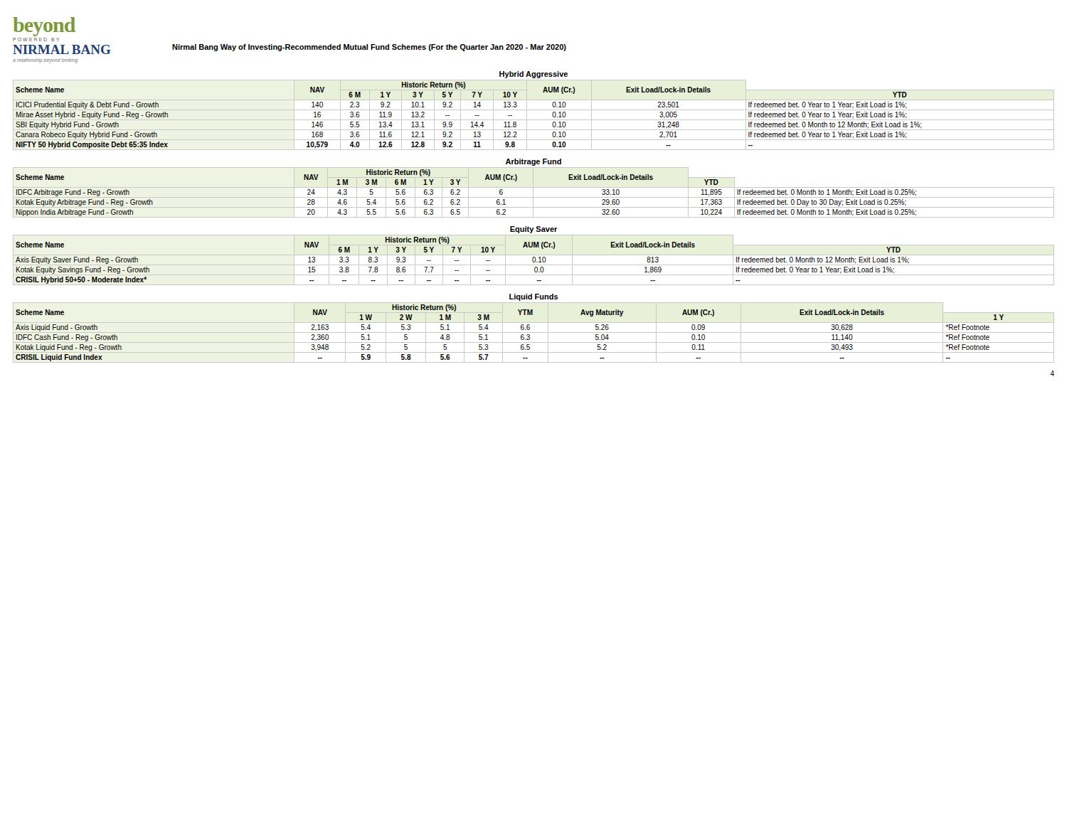beyond
POWERED BY
NIRMAL BANG
a relationship beyond broking
Nirmal Bang Way of Investing-Recommended Mutual Fund Schemes (For the Quarter Jan 2020 - Mar 2020)
Hybrid Aggressive
| Scheme Name | NAV | Historic Return (%) | AUM (Cr.) | Exit Load/Lock-in Details |
| --- | --- | --- | --- | --- |
| 6 M | 1 Y | 3 Y | 5 Y | 7 Y | 10 Y | YTD |
| ICICI Prudential Equity & Debt Fund - Growth | 140 | 2.3 | 9.2 | 10.1 | 9.2 | 14 | 13.3 | 0.10 | 23,501 | If redeemed bet. 0 Year to 1 Year; Exit Load is 1%; |
| Mirae Asset Hybrid - Equity Fund - Reg - Growth | 16 | 3.6 | 11.9 | 13.2 | -- | -- | -- | 0.10 | 3,005 | If redeemed bet. 0 Year to 1 Year; Exit Load is 1%; |
| SBI Equity Hybrid Fund - Growth | 146 | 5.5 | 13.4 | 13.1 | 9.9 | 14.4 | 11.8 | 0.10 | 31,248 | If redeemed bet. 0 Month to 12 Month; Exit Load is 1%; |
| Canara Robeco Equity Hybrid Fund - Growth | 168 | 3.6 | 11.6 | 12.1 | 9.2 | 13 | 12.2 | 0.10 | 2,701 | If redeemed bet. 0 Year to 1 Year; Exit Load is 1%; |
| NIFTY 50 Hybrid Composite Debt 65:35 Index | 10,579 | 4.0 | 12.6 | 12.8 | 9.2 | 11 | 9.8 | 0.10 | -- | -- |
Arbitrage Fund
| Scheme Name | NAV | Historic Return (%) | AUM (Cr.) | Exit Load/Lock-in Details |
| --- | --- | --- | --- | --- |
| 1 M | 3 M | 6 M | 1 Y | 3 Y | YTD |
| IDFC Arbitrage Fund - Reg - Growth | 24 | 4.3 | 5 | 5.6 | 6.3 | 6.2 | 6 | 33.10 | 11,895 | If redeemed bet. 0 Month to 1 Month; Exit Load is 0.25%; |
| Kotak Equity Arbitrage Fund - Reg - Growth | 28 | 4.6 | 5.4 | 5.6 | 6.2 | 6.2 | 6.1 | 29.60 | 17,363 | If redeemed bet. 0 Day to 30 Day; Exit Load is 0.25%; |
| Nippon India Arbitrage Fund - Growth | 20 | 4.3 | 5.5 | 5.6 | 6.3 | 6.5 | 6.2 | 32.60 | 10,224 | If redeemed bet. 0 Month to 1 Month; Exit Load is 0.25%; |
Equity Saver
| Scheme Name | NAV | Historic Return (%) | AUM (Cr.) | Exit Load/Lock-in Details |
| --- | --- | --- | --- | --- |
| 6 M | 1 Y | 3 Y | 5 Y | 7 Y | 10 Y | YTD |
| Axis Equity Saver Fund - Reg - Growth | 13 | 3.3 | 8.3 | 9.3 | -- | -- | -- | 0.10 | 813 | If redeemed bet. 0 Month to 12 Month; Exit Load is 1%; |
| Kotak Equity Savings Fund - Reg - Growth | 15 | 3.8 | 7.8 | 8.6 | 7.7 | -- | -- | 0.0 | 1,869 | If redeemed bet. 0 Year to 1 Year; Exit Load is 1%; |
| CRISIL Hybrid 50+50 - Moderate Index* | -- | -- | -- | -- | -- | -- | -- | -- | -- | -- |
Liquid Funds
| Scheme Name | NAV | Historic Return (%) | YTM | Avg Maturity | AUM (Cr.) | Exit Load/Lock-in Details |
| --- | --- | --- | --- | --- | --- | --- |
| 1 W | 2 W | 1 M | 3 M | 1 Y |
| Axis Liquid Fund - Growth | 2,163 | 5.4 | 5.3 | 5.1 | 5.4 | 6.6 | 5.26 | 0.09 | 30,628 | *Ref Footnote |
| IDFC Cash Fund - Reg - Growth | 2,360 | 5.1 | 5 | 4.8 | 5.1 | 6.3 | 5.04 | 0.10 | 11,140 | *Ref Footnote |
| Kotak Liquid Fund - Reg - Growth | 3,948 | 5.2 | 5 | 5 | 5.3 | 6.5 | 5.2 | 0.11 | 30,493 | *Ref Footnote |
| CRISIL Liquid Fund Index | -- | 5.9 | 5.8 | 5.6 | 5.7 | -- | -- | -- | -- | -- |
4